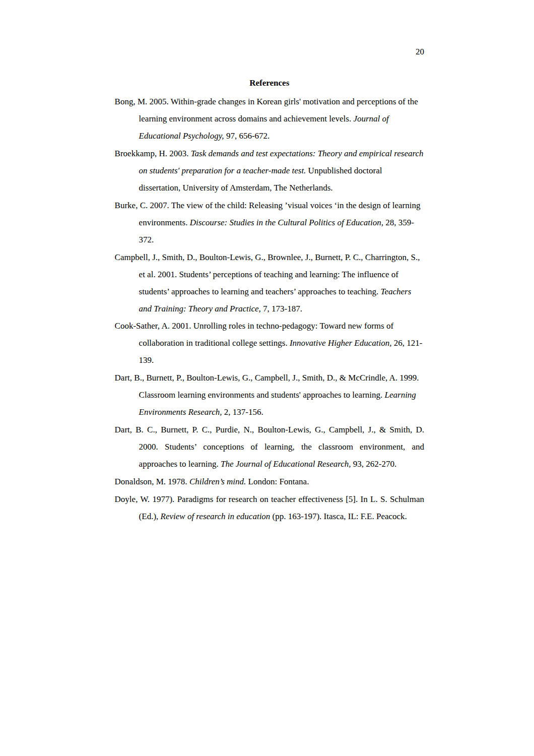20
References
Bong, M. 2005. Within-grade changes in Korean girls' motivation and perceptions of the learning environment across domains and achievement levels. Journal of Educational Psychology, 97, 656-672.
Broekkamp, H. 2003. Task demands and test expectations: Theory and empirical research on students' preparation for a teacher-made test. Unpublished doctoral dissertation, University of Amsterdam, The Netherlands.
Burke, C. 2007. The view of the child: Releasing ’visual voices ‘in the design of learning environments. Discourse: Studies in the Cultural Politics of Education, 28, 359-372.
Campbell, J., Smith, D., Boulton-Lewis, G., Brownlee, J., Burnett, P. C., Charrington, S., et al. 2001. Students’ perceptions of teaching and learning: The influence of students’ approaches to learning and teachers’ approaches to teaching. Teachers and Training: Theory and Practice, 7, 173-187.
Cook-Sather, A. 2001. Unrolling roles in techno-pedagogy: Toward new forms of collaboration in traditional college settings. Innovative Higher Education, 26, 121-139.
Dart, B., Burnett, P., Boulton-Lewis, G., Campbell, J., Smith, D., & McCrindle, A. 1999. Classroom learning environments and students' approaches to learning. Learning Environments Research, 2, 137-156.
Dart, B. C., Burnett, P. C., Purdie, N., Boulton-Lewis, G., Campbell, J., & Smith, D. 2000. Students’ conceptions of learning, the classroom environment, and approaches to learning. The Journal of Educational Research, 93, 262-270.
Donaldson, M. 1978. Children’s mind. London: Fontana.
Doyle, W. 1977). Paradigms for research on teacher effectiveness [5]. In L. S. Schulman (Ed.), Review of research in education (pp. 163-197). Itasca, IL: F.E. Peacock.